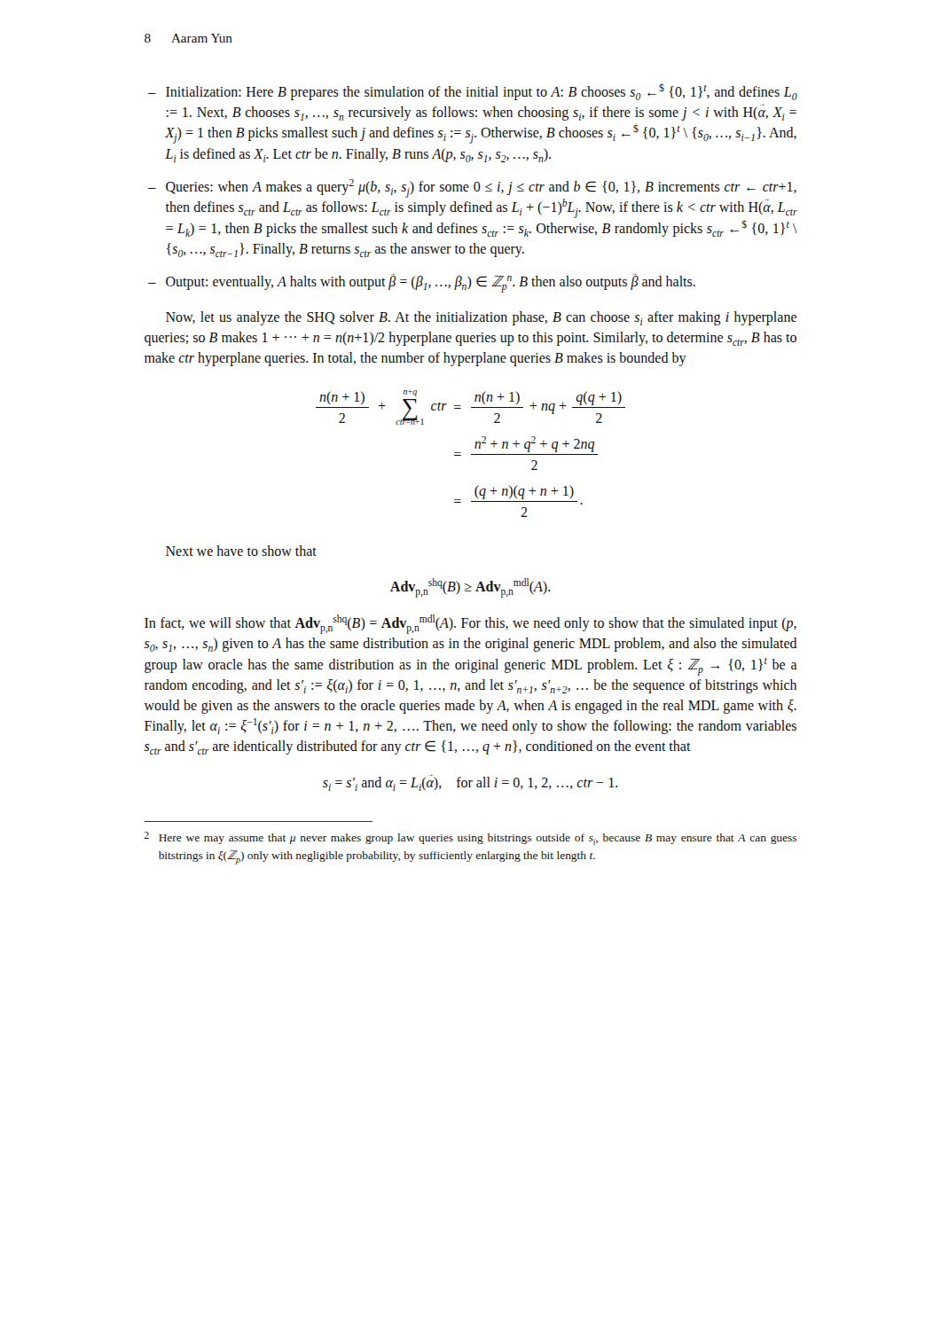8 Aaram Yun
Initialization: Here B prepares the simulation of the initial input to A: B chooses s0 ←$ {0, 1}t, and defines L0 := 1. Next, B chooses s1, …, sn recursively as follows: when choosing si, if there is some j < i with H(α, Xi = Xj) = 1 then B picks smallest such j and defines si := sj. Otherwise, B chooses si ←$ {0, 1}t \ {s0, …, si−1}. And, Li is defined as Xi. Let ctr be n. Finally, B runs A(p, s0, s1, s2, …, sn).
Queries: when A makes a query2 μ(b, si, sj) for some 0 ≤ i, j ≤ ctr and b ∈ {0, 1}, B increments ctr ← ctr+1, then defines sctr and Lctr as follows: Lctr is simply defined as Li + (−1)bLj. Now, if there is k < ctr with H(α, Lctr = Lk) = 1, then B picks the smallest such k and defines sctr := sk. Otherwise, B randomly picks sctr ←$ {0, 1}t \ {s0, …, sctr−1}. Finally, B returns sctr as the answer to the query.
Output: eventually, A halts with output β = (β1, …, βn) ∈ ℤpn. B then also outputs β and halts.
Now, let us analyze the SHQ solver B. At the initialization phase, B can choose si after making i hyperplane queries; so B makes 1 + ··· + n = n(n+1)/2 hyperplane queries up to this point. Similarly, to determine sctr, B has to make ctr hyperplane queries. In total, the number of hyperplane queries B makes is bounded by
| n ( n + 1) 2 + n + q ∑ ctr = n +1 ctr | = | n ( n + 1) 2 + nq + q ( q + 1) 2 |
| | = | n 2 + n + q 2 + q + 2 nq 2 |
| | = | ( q + n )( q + n + 1) 2 . |
Next we have to show that
Advp,nshq(B) ≥ Advp,nmdl(A).
In fact, we will show that Advp,nshq(B) = Advp,nmdl(A). For this, we need only to show that the simulated input (p, s0, s1, …, sn) given to A has the same distribution as in the original generic MDL problem, and also the simulated group law oracle has the same distribution as in the original generic MDL problem. Let ξ : ℤp → {0, 1}t be a random encoding, and let s′i := ξ(αi) for i = 0, 1, …, n, and let s′n+1, s′n+2, … be the sequence of bitstrings which would be given as the answers to the oracle queries made by A, when A is engaged in the real MDL game with ξ. Finally, let αi := ξ−1(s′i) for i = n + 1, n + 2, …. Then, we need only to show the following: the random variables sctr and s′ctr are identically distributed for any ctr ∈ {1, …, q + n}, conditioned on the event that
si = s′i and αi = Li(α), for all i = 0, 1, 2, …, ctr − 1.
2
Here we may assume that μ never makes group law queries using bitstrings outside of si, because B may ensure that A can guess bitstrings in ξ(ℤp) only with negligible probability, by sufficiently enlarging the bit length t.